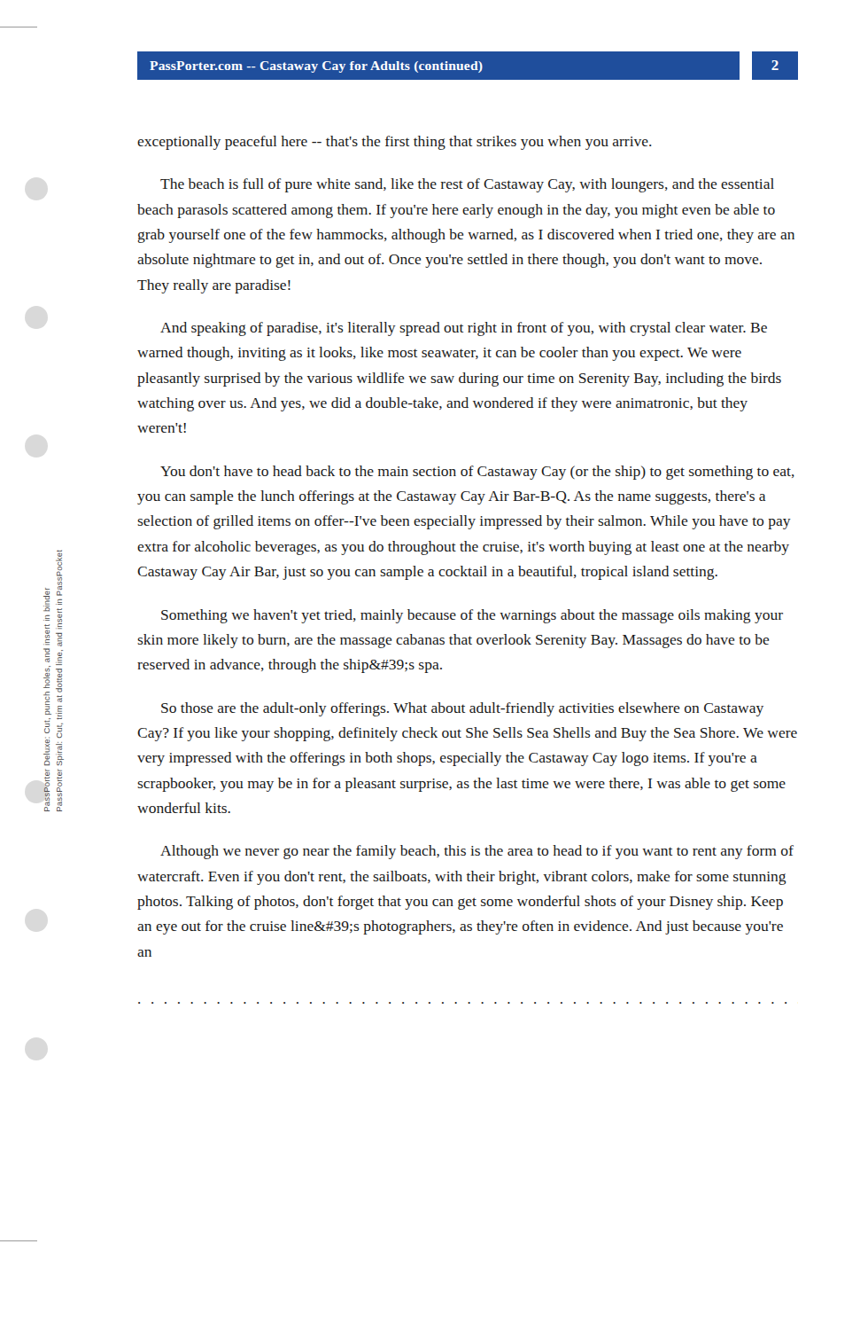PassPorter Deluxe: Cut, punch holes, and insert in binder
PassPorter Spiral: Cut, trim at dotted line, and insert in PassPocket
PassPorter.com -- Castaway Cay for Adults (continued)
2
exceptionally peaceful here -- that's the first thing that strikes you when you arrive.
The beach is full of pure white sand, like the rest of Castaway Cay, with loungers, and the essential beach parasols scattered among them. If you're here early enough in the day, you might even be able to grab yourself one of the few hammocks, although be warned, as I discovered when I tried one, they are an absolute nightmare to get in, and out of. Once you're settled in there though, you don't want to move. They really are paradise!
And speaking of paradise, it's literally spread out right in front of you, with crystal clear water. Be warned though, inviting as it looks, like most seawater, it can be cooler than you expect. We were pleasantly surprised by the various wildlife we saw during our time on Serenity Bay, including the birds watching over us. And yes, we did a double-take, and wondered if they were animatronic, but they weren't!
You don't have to head back to the main section of Castaway Cay (or the ship) to get something to eat, you can sample the lunch offerings at the Castaway Cay Air Bar-B-Q. As the name suggests, there's a selection of grilled items on offer--I've been especially impressed by their salmon. While you have to pay extra for alcoholic beverages, as you do throughout the cruise, it's worth buying at least one at the nearby Castaway Cay Air Bar, just so you can sample a cocktail in a beautiful, tropical island setting.
Something we haven't yet tried, mainly because of the warnings about the massage oils making your skin more likely to burn, are the massage cabanas that overlook Serenity Bay. Massages do have to be reserved in advance, through the ship&#39;s spa.
So those are the adult-only offerings. What about adult-friendly activities elsewhere on Castaway Cay? If you like your shopping, definitely check out She Sells Sea Shells and Buy the Sea Shore. We were very impressed with the offerings in both shops, especially the Castaway Cay logo items. If you're a scrapbooker, you may be in for a pleasant surprise, as the last time we were there, I was able to get some wonderful kits.
Although we never go near the family beach, this is the area to head to if you want to rent any form of watercraft. Even if you don't rent, the sailboats, with their bright, vibrant colors, make for some stunning photos. Talking of photos, don't forget that you can get some wonderful shots of your Disney ship. Keep an eye out for the cruise line&#39;s photographers, as they're often in evidence. And just because you're an
. . . . . . . . . . . . . . . . . . . . . . . . . . . . . . . . . . . . . . . . . . . . . . . . . . . . . . . . . . . . . . . .